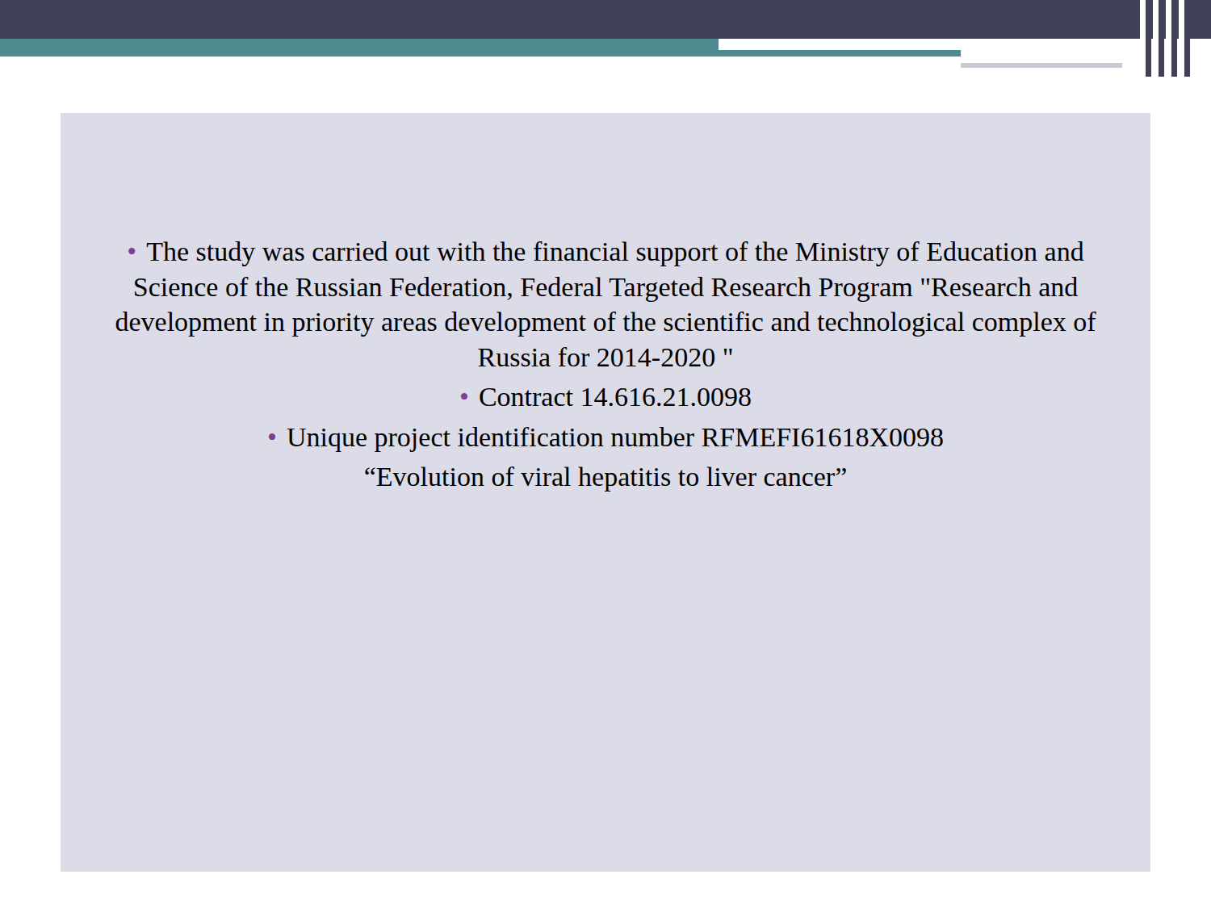The study was carried out with the financial support of the Ministry of Education and Science of the Russian Federation, Federal Targeted Research Program "Research and development in priority areas development of the scientific and technological complex of Russia for 2014-2020 "
Contract 14.616.21.0098
Unique project identification number RFMEFI61618X0098
“Evolution of viral hepatitis to liver cancer”